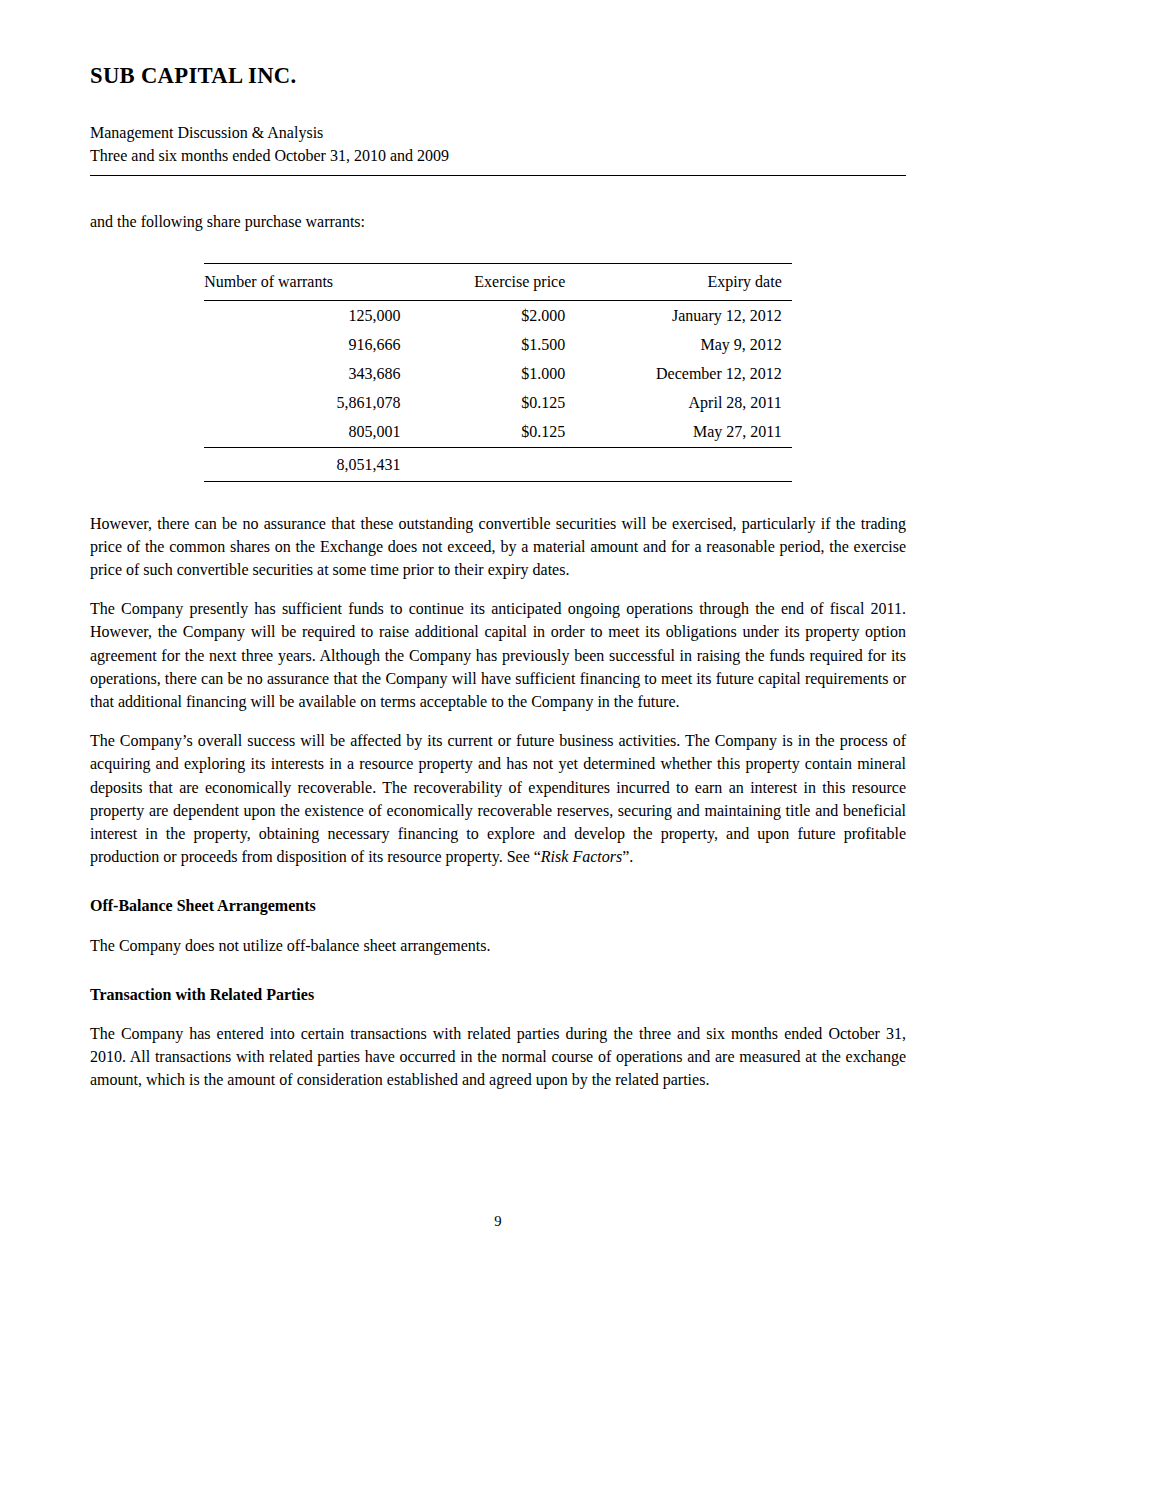SUB CAPITAL INC.
Management Discussion & Analysis
Three and six months ended October 31, 2010 and 2009
and the following share purchase warrants:
| Number of warrants | Exercise price | Expiry date |
| --- | --- | --- |
| 125,000 | $2.000 | January 12, 2012 |
| 916,666 | $1.500 | May 9, 2012 |
| 343,686 | $1.000 | December 12, 2012 |
| 5,861,078 | $0.125 | April 28, 2011 |
| 805,001 | $0.125 | May 27, 2011 |
| 8,051,431 | | |
However, there can be no assurance that these outstanding convertible securities will be exercised, particularly if the trading price of the common shares on the Exchange does not exceed, by a material amount and for a reasonable period, the exercise price of such convertible securities at some time prior to their expiry dates.
The Company presently has sufficient funds to continue its anticipated ongoing operations through the end of fiscal 2011. However, the Company will be required to raise additional capital in order to meet its obligations under its property option agreement for the next three years. Although the Company has previously been successful in raising the funds required for its operations, there can be no assurance that the Company will have sufficient financing to meet its future capital requirements or that additional financing will be available on terms acceptable to the Company in the future.
The Company’s overall success will be affected by its current or future business activities. The Company is in the process of acquiring and exploring its interests in a resource property and has not yet determined whether this property contain mineral deposits that are economically recoverable. The recoverability of expenditures incurred to earn an interest in this resource property are dependent upon the existence of economically recoverable reserves, securing and maintaining title and beneficial interest in the property, obtaining necessary financing to explore and develop the property, and upon future profitable production or proceeds from disposition of its resource property. See “Risk Factors”.
Off-Balance Sheet Arrangements
The Company does not utilize off-balance sheet arrangements.
Transaction with Related Parties
The Company has entered into certain transactions with related parties during the three and six months ended October 31, 2010. All transactions with related parties have occurred in the normal course of operations and are measured at the exchange amount, which is the amount of consideration established and agreed upon by the related parties.
9